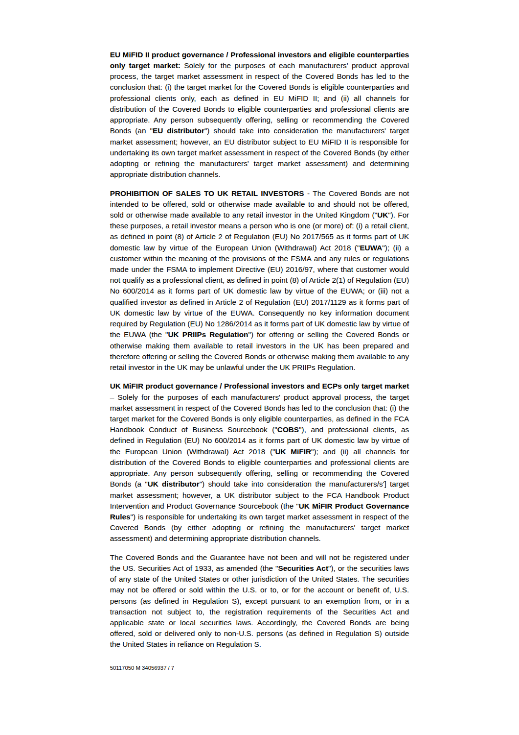EU MiFID II product governance / Professional investors and eligible counterparties only target market: Solely for the purposes of each manufacturers' product approval process, the target market assessment in respect of the Covered Bonds has led to the conclusion that: (i) the target market for the Covered Bonds is eligible counterparties and professional clients only, each as defined in EU MiFID II; and (ii) all channels for distribution of the Covered Bonds to eligible counterparties and professional clients are appropriate. Any person subsequently offering, selling or recommending the Covered Bonds (an "EU distributor") should take into consideration the manufacturers' target market assessment; however, an EU distributor subject to EU MiFID II is responsible for undertaking its own target market assessment in respect of the Covered Bonds (by either adopting or refining the manufacturers' target market assessment) and determining appropriate distribution channels.
PROHIBITION OF SALES TO UK RETAIL INVESTORS - The Covered Bonds are not intended to be offered, sold or otherwise made available to and should not be offered, sold or otherwise made available to any retail investor in the United Kingdom ("UK"). For these purposes, a retail investor means a person who is one (or more) of: (i) a retail client, as defined in point (8) of Article 2 of Regulation (EU) No 2017/565 as it forms part of UK domestic law by virtue of the European Union (Withdrawal) Act 2018 ("EUWA"); (ii) a customer within the meaning of the provisions of the FSMA and any rules or regulations made under the FSMA to implement Directive (EU) 2016/97, where that customer would not qualify as a professional client, as defined in point (8) of Article 2(1) of Regulation (EU) No 600/2014 as it forms part of UK domestic law by virtue of the EUWA; or (iii) not a qualified investor as defined in Article 2 of Regulation (EU) 2017/1129 as it forms part of UK domestic law by virtue of the EUWA. Consequently no key information document required by Regulation (EU) No 1286/2014 as it forms part of UK domestic law by virtue of the EUWA (the "UK PRIIPs Regulation") for offering or selling the Covered Bonds or otherwise making them available to retail investors in the UK has been prepared and therefore offering or selling the Covered Bonds or otherwise making them available to any retail investor in the UK may be unlawful under the UK PRIIPs Regulation.
UK MiFIR product governance / Professional investors and ECPs only target market – Solely for the purposes of each manufacturers' product approval process, the target market assessment in respect of the Covered Bonds has led to the conclusion that: (i) the target market for the Covered Bonds is only eligible counterparties, as defined in the FCA Handbook Conduct of Business Sourcebook ("COBS"), and professional clients, as defined in Regulation (EU) No 600/2014 as it forms part of UK domestic law by virtue of the European Union (Withdrawal) Act 2018 ("UK MiFIR"); and (ii) all channels for distribution of the Covered Bonds to eligible counterparties and professional clients are appropriate. Any person subsequently offering, selling or recommending the Covered Bonds (a "UK distributor") should take into consideration the manufacturers/s'] target market assessment; however, a UK distributor subject to the FCA Handbook Product Intervention and Product Governance Sourcebook (the "UK MiFIR Product Governance Rules") is responsible for undertaking its own target market assessment in respect of the Covered Bonds (by either adopting or refining the manufacturers' target market assessment) and determining appropriate distribution channels.
The Covered Bonds and the Guarantee have not been and will not be registered under the US. Securities Act of 1933, as amended (the "Securities Act"), or the securities laws of any state of the United States or other jurisdiction of the United States. The securities may not be offered or sold within the U.S. or to, or for the account or benefit of, U.S. persons (as defined in Regulation S), except pursuant to an exemption from, or in a transaction not subject to, the registration requirements of the Securities Act and applicable state or local securities laws. Accordingly, the Covered Bonds are being offered, sold or delivered only to non-U.S. persons (as defined in Regulation S) outside the United States in reliance on Regulation S.
50117050 M 34056937 / 7